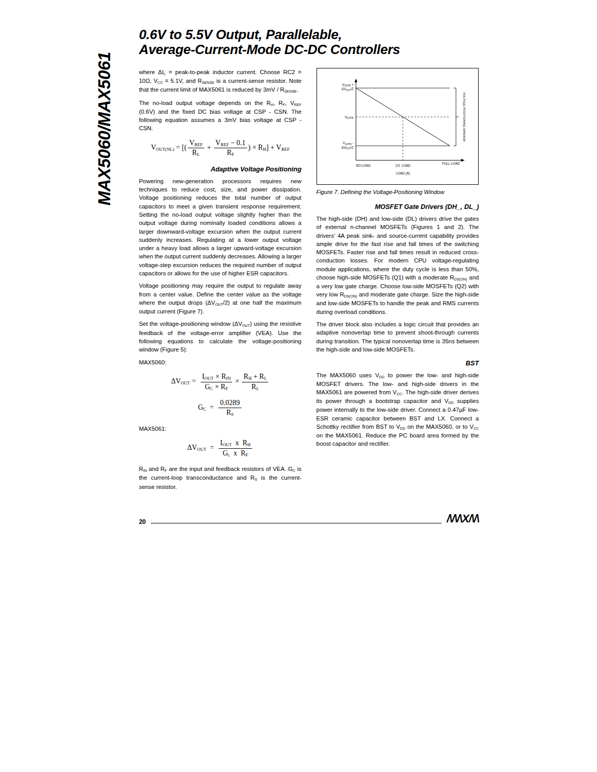MAX5060/MAX5061
0.6V to 5.5V Output, Parallelable,
Average-Current-Mode DC-DC Controllers
where ΔIL = peak-to-peak inductor current. Choose RC2 = 10Ω, VCC = 5.1V, and RSENSE is a current-sense resistor. Note that the current limit of MAX5061 is reduced by 3mV / RSENSE.
The no-load output voltage depends on the RH, RF, VREF (0.6V) and the fixed DC bias voltage at CSP - CSN. The following equation assumes a 3mV bias voltage at CSP - CSN.
VOUT(NL) = [(VREF RL + VREF − 0.1 RF) × RH] + VREF
Adaptive Voltage Positioning
Powering new-generation processors requires new techniques to reduce cost, size, and power dissipation. Voltage positioning reduces the total number of output capacitors to meet a given transient response requirement. Setting the no-load output voltage slightly higher than the output voltage during nominally loaded conditions allows a larger downward-voltage excursion when the output current suddenly increases. Regulating at a lower output voltage under a heavy load allows a larger upward-voltage excursion when the output current suddenly decreases. Allowing a larger voltage-step excursion reduces the required number of output capacitors or allows for the use of higher ESR capacitors.
Voltage positioning may require the output to regulate away from a center value. Define the center value as the voltage where the output drops (ΔVOUT/2) at one half the maximum output current (Figure 7).
Set the voltage-positioning window (ΔVOUT) using the resistive feedback of the voltage-error amplifier (VEA). Use the following equations to calculate the voltage-positioning window (Figure 5):
MAX5060:
ΔVOUT = IOUT × RIN GC × RF × RH + RL RL
GC = 0.0289 RS
MAX5061:
ΔVOUT = IOUT x RH Gc x RF
RIN and RF are the input and feedback resistors of VEA. GC is the current-loop transconductance and RS is the current-sense resistor.
VCNTR + ΔVOUT/2 VCNTR VCNTR - ΔVOUT/2 VOLTAGE-POSITIONING WINDOW NO LOAD 1/2 LOAD FULL LOAD LOAD (A)
Figure 7. Defining the Voltage-Positioning Window
MOSFET Gate Drivers (DH_, DL_)
The high-side (DH) and low-side (DL) drivers drive the gates of external n-channel MOSFETs (Figures 1 and 2). The drivers’ 4A peak sink- and source-current capability provides ample drive for the fast rise and fall times of the switching MOSFETs. Faster rise and fall times result in reduced cross-conduction losses. For modern CPU voltage-regulating module applications, where the duty cycle is less than 50%, choose high-side MOSFETs (Q1) with a moderate RDS(ON) and a very low gate charge. Choose low-side MOSFETs (Q2) with very low RDS(ON) and moderate gate charge. Size the high-side and low-side MOSFETs to handle the peak and RMS currents during overload conditions.
The driver block also includes a logic circuit that provides an adaptive nonoverlap time to prevent shoot-through currents during transition. The typical nonoverlap time is 35ns between the high-side and low-side MOSFETs.
BST
The MAX5060 uses VDD to power the low- and high-side MOSFET drivers. The low- and high-side drivers in the MAX5061 are powered from VCC. The high-side driver derives its power through a bootstrap capacitor and VDD supplies power internally to the low-side driver. Connect a 0.47µF low-ESR ceramic capacitor between BST and LX. Connect a Schottky rectifier from BST to VDD on the MAX5060, or to VCC on the MAX5061. Reduce the PC board area formed by the boost capacitor and rectifier.
20 /\/\/\X/\/\